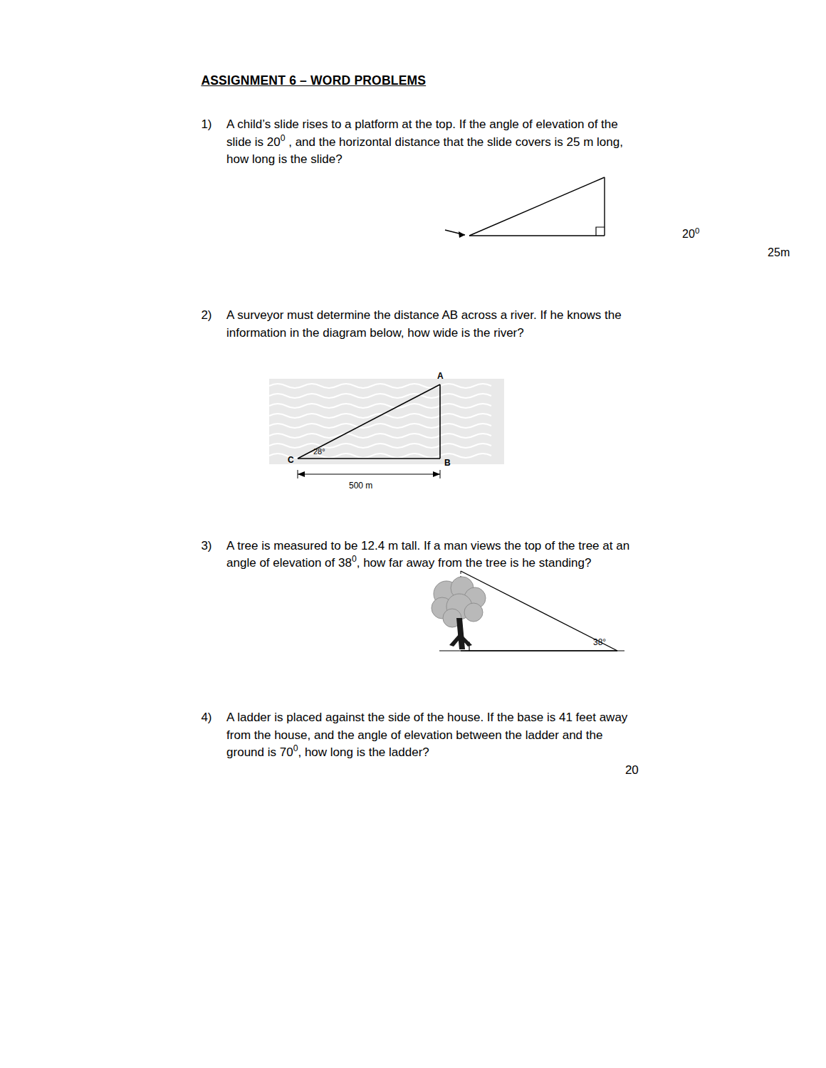ASSIGNMENT 6 – WORD PROBLEMS
1) A child’s slide rises to a platform at the top. If the angle of elevation of the slide is 200 , and the horizontal distance that the slide covers is 25 m long, how long is the slide?
200
25m
2) A surveyor must determine the distance AB across a river. If he knows the information in the diagram below, how wide is the river?
A B C 28° 500 m
3) A tree is measured to be 12.4 m tall. If a man views the top of the tree at an angle of elevation of 380, how far away from the tree is he standing?
38°
4) A ladder is placed against the side of the house. If the base is 41 feet away from the house, and the angle of elevation between the ladder and the ground is 700, how long is the ladder?
20